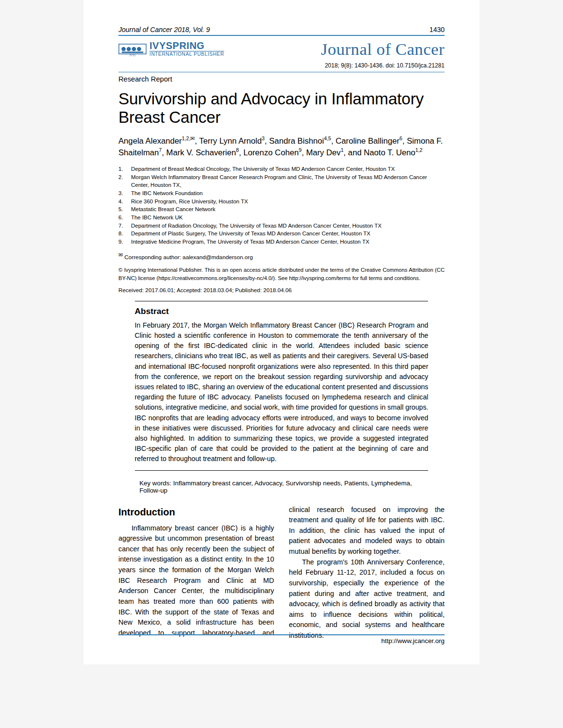Journal of Cancer 2018, Vol. 9 1430
IVYS
IVYSPRING INTERNATIONAL PUBLISHER
Journal of Cancer
2018; 9(8): 1430-1436. doi: 10.7150/jca.21281
Research Report
Survivorship and Advocacy in Inflammatory Breast Cancer
Angela Alexander1,2,✉, Terry Lynn Arnold3, Sandra Bishnoi4,5, Caroline Ballinger6, Simona F. Shaitelman7, Mark V. Schaverien8, Lorenzo Cohen9, Mary Dev1, and Naoto T. Ueno1,2
Department of Breast Medical Oncology, The University of Texas MD Anderson Cancer Center, Houston TX
Morgan Welch Inflammatory Breast Cancer Research Program and Clinic, The University of Texas MD Anderson Cancer Center, Houston TX,
The IBC Network Foundation
Rice 360 Program, Rice University, Houston TX
Metastatic Breast Cancer Network
The IBC Network UK
Department of Radiation Oncology, The University of Texas MD Anderson Cancer Center, Houston TX
Department of Plastic Surgery, The University of Texas MD Anderson Cancer Center, Houston TX
Integrative Medicine Program, The University of Texas MD Anderson Cancer Center, Houston TX
✉ Corresponding author: aalexand@mdanderson.org
© Ivyspring International Publisher. This is an open access article distributed under the terms of the Creative Commons Attribution (CC BY-NC) license (https://creativecommons.org/licenses/by-nc/4.0/). See http://ivyspring.com/terms for full terms and conditions.
Received: 2017.06.01; Accepted: 2018.03.04; Published: 2018.04.06
Abstract
In February 2017, the Morgan Welch Inflammatory Breast Cancer (IBC) Research Program and Clinic hosted a scientific conference in Houston to commemorate the tenth anniversary of the opening of the first IBC-dedicated clinic in the world. Attendees included basic science researchers, clinicians who treat IBC, as well as patients and their caregivers. Several US-based and international IBC-focused nonprofit organizations were also represented. In this third paper from the conference, we report on the breakout session regarding survivorship and advocacy issues related to IBC, sharing an overview of the educational content presented and discussions regarding the future of IBC advocacy. Panelists focused on lymphedema research and clinical solutions, integrative medicine, and social work, with time provided for questions in small groups. IBC nonprofits that are leading advocacy efforts were introduced, and ways to become involved in these initiatives were discussed. Priorities for future advocacy and clinical care needs were also highlighted. In addition to summarizing these topics, we provide a suggested integrated IBC-specific plan of care that could be provided to the patient at the beginning of care and referred to throughout treatment and follow-up.
Key words: Inflammatory breast cancer, Advocacy, Survivorship needs, Patients, Lymphedema, Follow-up
Introduction
Inflammatory breast cancer (IBC) is a highly aggressive but uncommon presentation of breast cancer that has only recently been the subject of intense investigation as a distinct entity. In the 10 years since the formation of the Morgan Welch IBC Research Program and Clinic at MD Anderson Cancer Center, the multidisciplinary team has treated more than 600 patients with IBC. With the support of the state of Texas and New Mexico, a solid infrastructure has been developed to support laboratory-based and clinical research focused on improving the treatment and quality of life for patients with IBC. In addition, the clinic has valued the input of patient advocates and modeled ways to obtain mutual benefits by working together.
The program's 10th Anniversary Conference, held February 11-12, 2017, included a focus on survivorship, especially the experience of the patient during and after active treatment, and advocacy, which is defined broadly as activity that aims to influence decisions within political, economic, and social systems and healthcare institutions.
http://www.jcancer.org